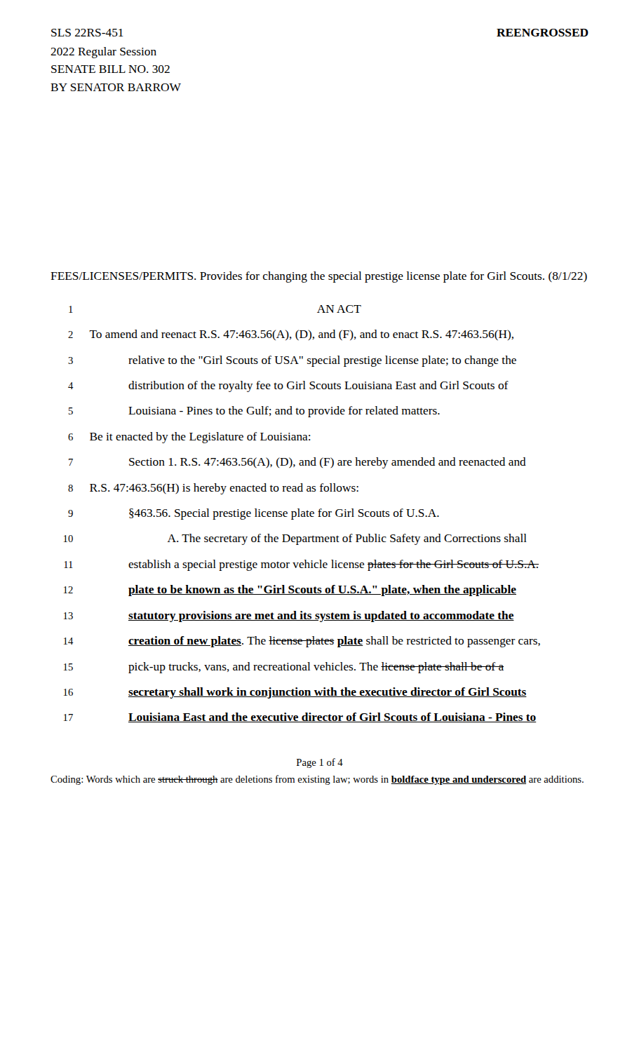SLS 22RS-451
REENGROSSED
2022 Regular Session
SENATE BILL NO. 302
BY SENATOR BARROW
FEES/LICENSES/PERMITS. Provides for changing the special prestige license plate for Girl Scouts. (8/1/22)
AN ACT
To amend and reenact R.S. 47:463.56(A), (D), and (F), and to enact R.S. 47:463.56(H),
relative to the "Girl Scouts of USA" special prestige license plate; to change the
distribution of the royalty fee to Girl Scouts Louisiana East and Girl Scouts of
Louisiana - Pines to the Gulf; and to provide for related matters.
Be it enacted by the Legislature of Louisiana:
Section 1. R.S. 47:463.56(A), (D), and (F) are hereby amended and reenacted and
R.S. 47:463.56(H) is hereby enacted to read as follows:
§463.56. Special prestige license plate for Girl Scouts of U.S.A.
A. The secretary of the Department of Public Safety and Corrections shall
establish a special prestige motor vehicle license plates for the Girl Scouts of U.S.A.
plate to be known as the "Girl Scouts of U.S.A." plate, when the applicable
statutory provisions are met and its system is updated to accommodate the
creation of new plates. The license plates plate shall be restricted to passenger cars,
pick-up trucks, vans, and recreational vehicles. The license plate shall be of a
secretary shall work in conjunction with the executive director of Girl Scouts
Louisiana East and the executive director of Girl Scouts of Louisiana - Pines to
Page 1 of 4
Coding: Words which are struck through are deletions from existing law; words in boldface type and underscored are additions.